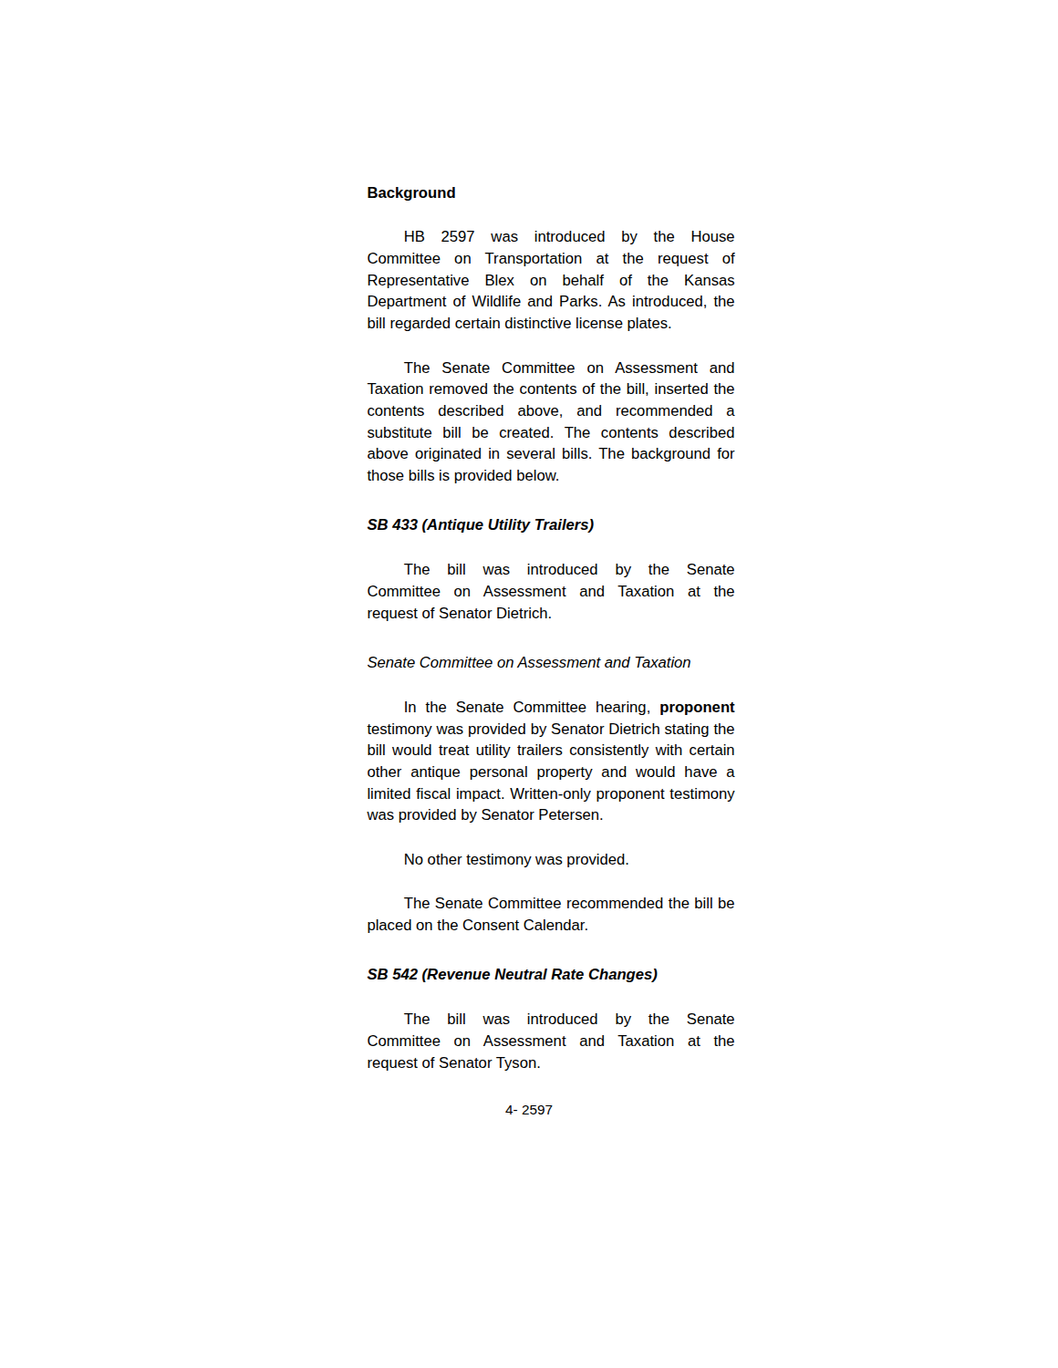Background
HB 2597 was introduced by the House Committee on Transportation at the request of Representative Blex on behalf of the Kansas Department of Wildlife and Parks. As introduced, the bill regarded certain distinctive license plates.
The Senate Committee on Assessment and Taxation removed the contents of the bill, inserted the contents described above, and recommended a substitute bill be created. The contents described above originated in several bills. The background for those bills is provided below.
SB 433 (Antique Utility Trailers)
The bill was introduced by the Senate Committee on Assessment and Taxation at the request of Senator Dietrich.
Senate Committee on Assessment and Taxation
In the Senate Committee hearing, proponent testimony was provided by Senator Dietrich stating the bill would treat utility trailers consistently with certain other antique personal property and would have a limited fiscal impact. Written-only proponent testimony was provided by Senator Petersen.
No other testimony was provided.
The Senate Committee recommended the bill be placed on the Consent Calendar.
SB 542 (Revenue Neutral Rate Changes)
The bill was introduced by the Senate Committee on Assessment and Taxation at the request of Senator Tyson.
4- 2597